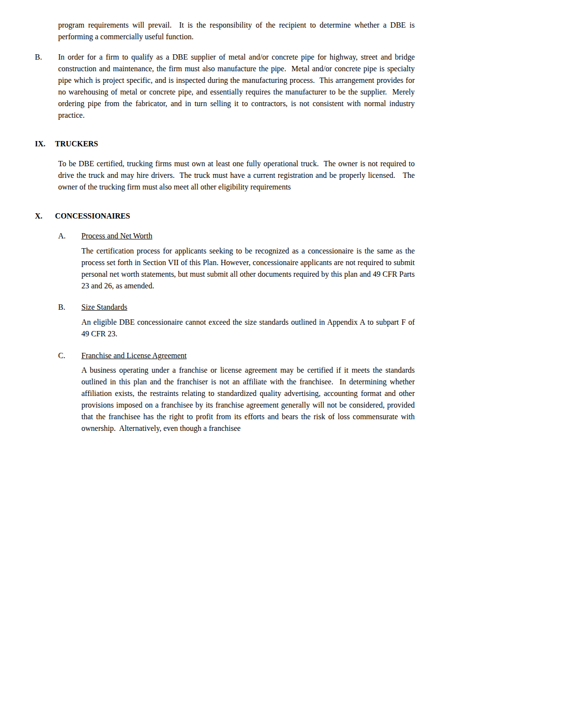program requirements will prevail. It is the responsibility of the recipient to determine whether a DBE is performing a commercially useful function.
B.
In order for a firm to qualify as a DBE supplier of metal and/or concrete pipe for highway, street and bridge construction and maintenance, the firm must also manufacture the pipe. Metal and/or concrete pipe is specialty pipe which is project specific, and is inspected during the manufacturing process. This arrangement provides for no warehousing of metal or concrete pipe, and essentially requires the manufacturer to be the supplier. Merely ordering pipe from the fabricator, and in turn selling it to contractors, is not consistent with normal industry practice.
IX. TRUCKERS
To be DBE certified, trucking firms must own at least one fully operational truck. The owner is not required to drive the truck and may hire drivers. The truck must have a current registration and be properly licensed. The owner of the trucking firm must also meet all other eligibility requirements
X. CONCESSIONAIRES
A.
Process and Net Worth
The certification process for applicants seeking to be recognized as a concessionaire is the same as the process set forth in Section VII of this Plan. However, concessionaire applicants are not required to submit personal net worth statements, but must submit all other documents required by this plan and 49 CFR Parts 23 and 26, as amended.
B.
Size Standards
An eligible DBE concessionaire cannot exceed the size standards outlined in Appendix A to subpart F of 49 CFR 23.
C.
Franchise and License Agreement
A business operating under a franchise or license agreement may be certified if it meets the standards outlined in this plan and the franchiser is not an affiliate with the franchisee. In determining whether affiliation exists, the restraints relating to standardized quality advertising, accounting format and other provisions imposed on a franchisee by its franchise agreement generally will not be considered, provided that the franchisee has the right to profit from its efforts and bears the risk of loss commensurate with ownership. Alternatively, even though a franchisee